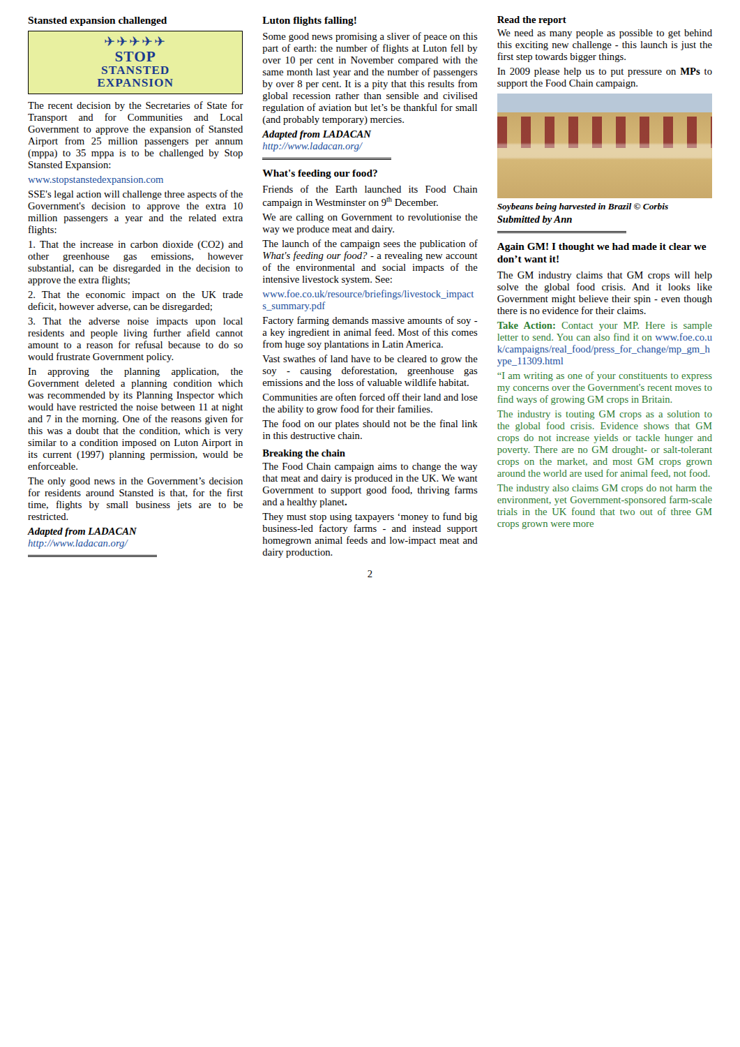Stansted expansion challenged
✈✈✈✈✈
STOP
STANSTED
EXPANSION
The recent decision by the Secretaries of State for Transport and for Communities and Local Government to approve the expansion of Stansted Airport from 25 million passengers per annum (mppa) to 35 mppa is to be challenged by Stop Stansted Expansion:
www.stopstanstedexpansion.com
SSE's legal action will challenge three aspects of the Government's decision to approve the extra 10 million passengers a year and the related extra flights:
1. That the increase in carbon dioxide (CO2) and other greenhouse gas emissions, however substantial, can be disregarded in the decision to approve the extra flights;
2. That the economic impact on the UK trade deficit, however adverse, can be disregarded;
3. That the adverse noise impacts upon local residents and people living further afield cannot amount to a reason for refusal because to do so would frustrate Government policy.
In approving the planning application, the Government deleted a planning condition which was recommended by its Planning Inspector which would have restricted the noise between 11 at night and 7 in the morning. One of the reasons given for this was a doubt that the condition, which is very similar to a condition imposed on Luton Airport in its current (1997) planning permission, would be enforceable.
The only good news in the Government’s decision for residents around Stansted is that, for the first time, flights by small business jets are to be restricted.
Adapted from LADACAN
http://www.ladacan.org/
Luton flights falling!
Some good news promising a sliver of peace on this part of earth: the number of flights at Luton fell by over 10 per cent in November compared with the same month last year and the number of passengers by over 8 per cent. It is a pity that this results from global recession rather than sensible and civilised regulation of aviation but let’s be thankful for small (and probably temporary) mercies.
Adapted from LADACAN
http://www.ladacan.org/
What's feeding our food?
Friends of the Earth launched its Food Chain campaign in Westminster on 9th December.
We are calling on Government to revolutionise the way we produce meat and dairy.
The launch of the campaign sees the publication of What's feeding our food? - a revealing new account of the environmental and social impacts of the intensive livestock system. See:
www.foe.co.uk/resource/briefings/livestock_impacts_summary.pdf
Factory farming demands massive amounts of soy - a key ingredient in animal feed. Most of this comes from huge soy plantations in Latin America.
Vast swathes of land have to be cleared to grow the soy - causing deforestation, greenhouse gas emissions and the loss of valuable wildlife habitat.
Communities are often forced off their land and lose the ability to grow food for their families.
The food on our plates should not be the final link in this destructive chain.
Breaking the chain
The Food Chain campaign aims to change the way that meat and dairy is produced in the UK. We want Government to support good food, thriving farms and a healthy planet.
They must stop using taxpayers ‘money to fund big business-led factory farms - and instead support homegrown animal feeds and low-impact meat and dairy production.
Read the report
We need as many people as possible to get behind this exciting new challenge - this launch is just the first step towards bigger things.
In 2009 please help us to put pressure on MPs to support the Food Chain campaign.
Soybeans being harvested in Brazil © Corbis
Submitted by Ann
Again GM! I thought we had made it clear we don’t want it!
The GM industry claims that GM crops will help solve the global food crisis. And it looks like Government might believe their spin - even though there is no evidence for their claims.
Take Action: Contact your MP. Here is sample letter to send. You can also find it on www.foe.co.uk/campaigns/real_food/press_for_change/mp_gm_hype_11309.html
“I am writing as one of your constituents to express my concerns over the Government's recent moves to find ways of growing GM crops in Britain.
The industry is touting GM crops as a solution to the global food crisis. Evidence shows that GM crops do not increase yields or tackle hunger and poverty. There are no GM drought- or salt-tolerant crops on the market, and most GM crops grown around the world are used for animal feed, not food.
The industry also claims GM crops do not harm the environment, yet Government-sponsored farm-scale trials in the UK found that two out of three GM crops grown were more
2